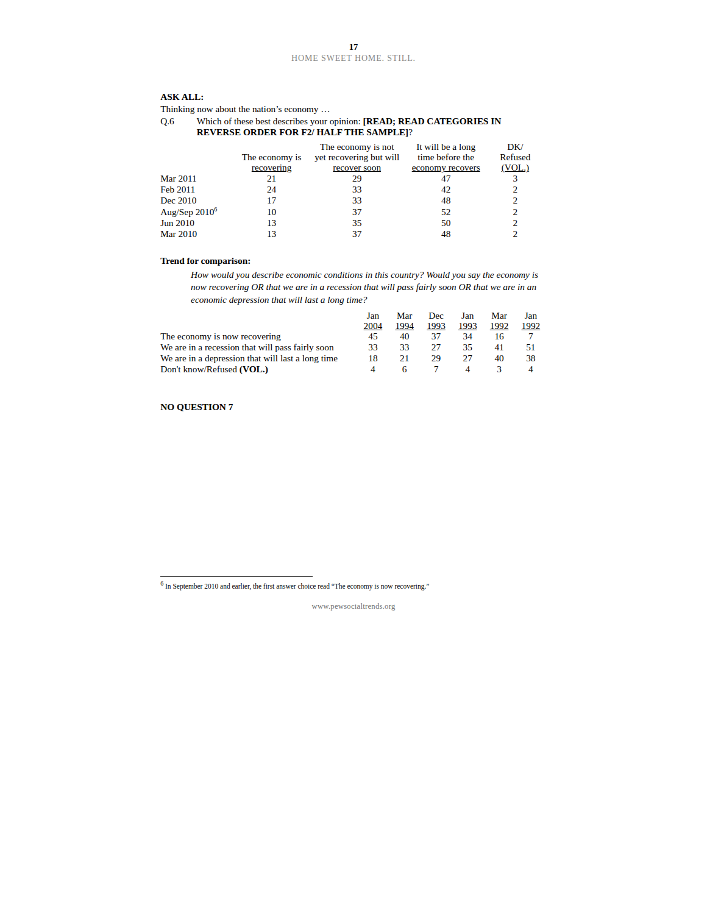17
HOME SWEET HOME. STILL.
ASK ALL:
Thinking now about the nation’s economy …
Q.6
Which of these best describes your opinion: [READ; READ CATEGORIES IN REVERSE ORDER FOR F2/ HALF THE SAMPLE]?
| | | The economy is not | It will be a long | DK/ |
| | The economy is | yet recovering but will | time before the | Refused |
| | recovering | recover soon | economy recovers | (VOL.) |
| Mar 2011 | 21 | 29 | 47 | 3 |
| Feb 2011 | 24 | 33 | 42 | 2 |
| Dec 2010 | 17 | 33 | 48 | 2 |
| Aug/Sep 2010 6 | 10 | 37 | 52 | 2 |
| Jun 2010 | 13 | 35 | 50 | 2 |
| Mar 2010 | 13 | 37 | 48 | 2 |
Trend for comparison:
How would you describe economic conditions in this country? Would you say the economy is now recovering OR that we are in a recession that will pass fairly soon OR that we are in an economic depression that will last a long time?
| | Jan | Mar | Dec | Jan | Mar | Jan |
| | 2004 | 1994 | 1993 | 1993 | 1992 | 1992 |
| The economy is now recovering | 45 | 40 | 37 | 34 | 16 | 7 |
| We are in a recession that will pass fairly soon | 33 | 33 | 27 | 35 | 41 | 51 |
| We are in a depression that will last a long time | 18 | 21 | 29 | 27 | 40 | 38 |
| Don't know/Refused (VOL.) | 4 | 6 | 7 | 4 | 3 | 4 |
NO QUESTION 7
6 In September 2010 and earlier, the first answer choice read “The economy is now recovering.”
www.pewsocialtrends.org